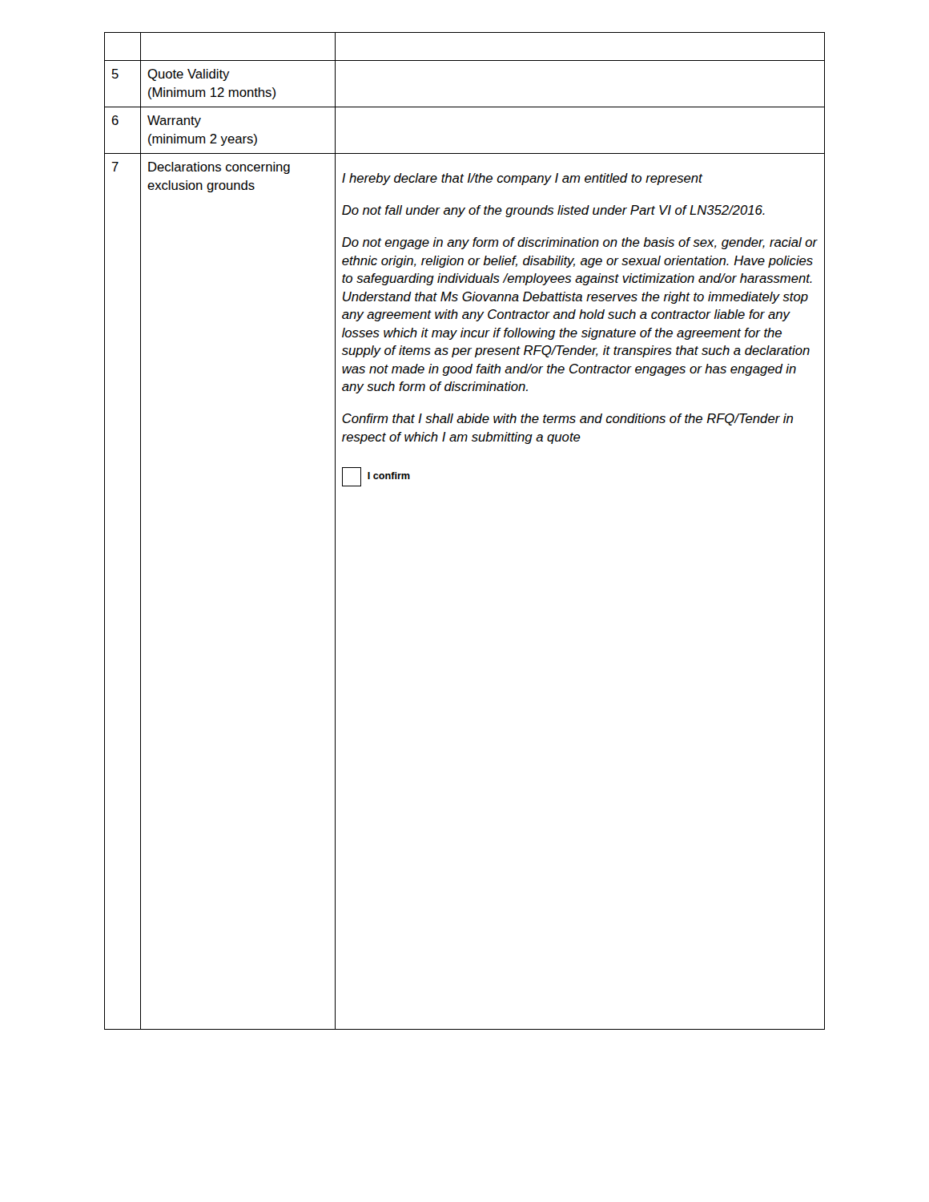| 5 | Quote Validity (Minimum 12 months) | |
| 6 | Warranty (minimum 2 years) | |
| 7 | Declarations concerning exclusion grounds | I hereby declare that I/the company I am entitled to represent Do not fall under any of the grounds listed under Part VI of LN352/2016. Do not engage in any form of discrimination on the basis of sex, gender, racial or ethnic origin, religion or belief, disability, age or sexual orientation. Have policies to safeguarding individuals /employees against victimization and/or harassment. Understand that Ms Giovanna Debattista reserves the right to immediately stop any agreement with any Contractor and hold such a contractor liable for any losses which it may incur if following the signature of the agreement for the supply of items as per present RFQ/Tender, it transpires that such a declaration was not made in good faith and/or the Contractor engages or has engaged in any such form of discrimination. Confirm that I shall abide with the terms and conditions of the RFQ/Tender in respect of which I am submitting a quote I confirm |